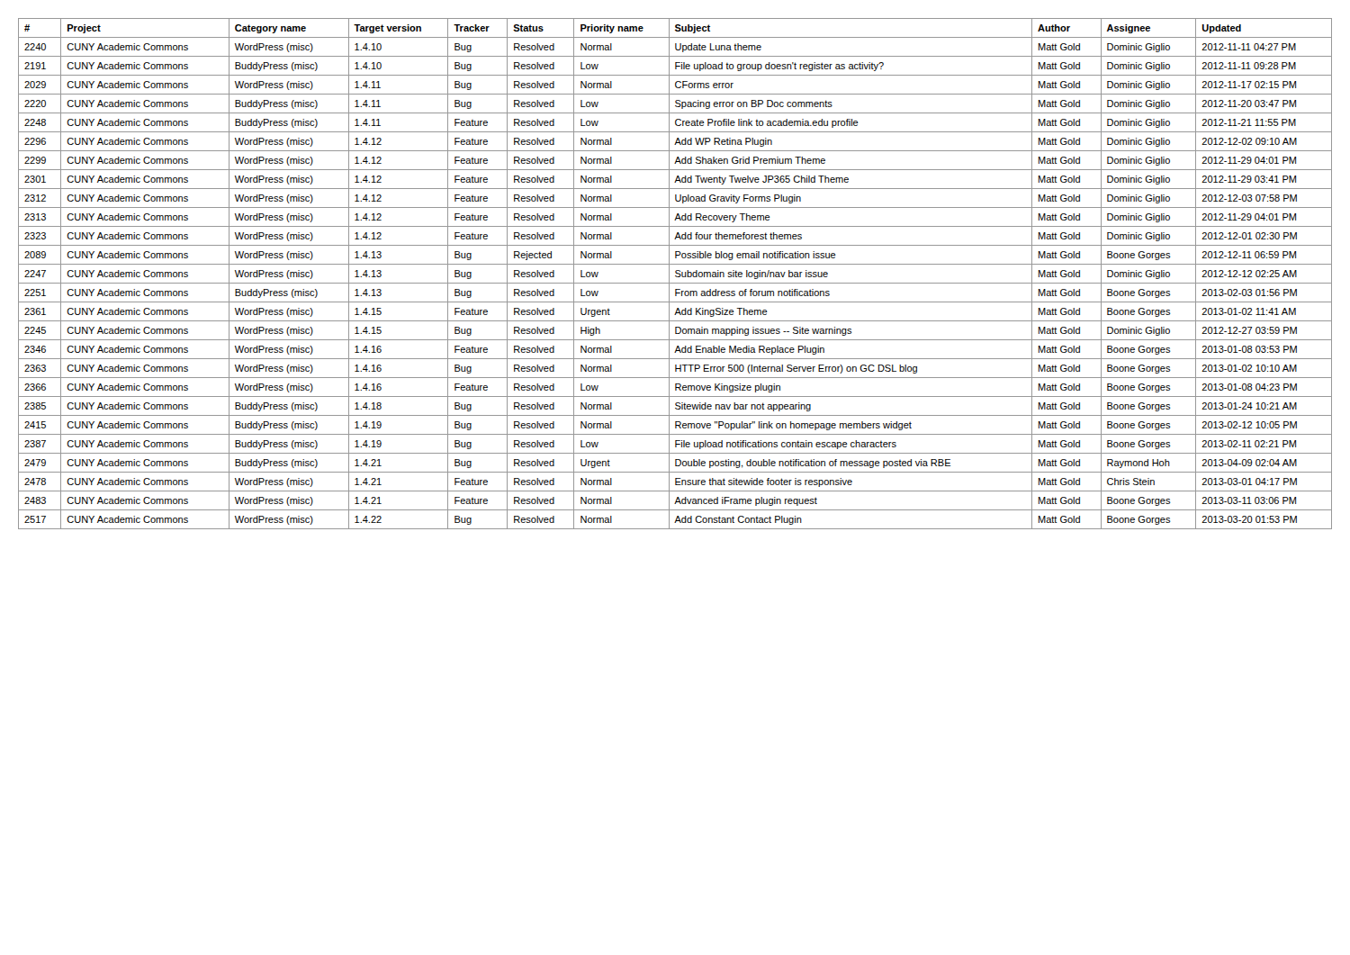| # | Project | Category name | Target version | Tracker | Status | Priority name | Subject | Author | Assignee | Updated |
| --- | --- | --- | --- | --- | --- | --- | --- | --- | --- | --- |
| 2240 | CUNY Academic Commons | WordPress (misc) | 1.4.10 | Bug | Resolved | Normal | Update Luna theme | Matt Gold | Dominic Giglio | 2012-11-11 04:27 PM |
| 2191 | CUNY Academic Commons | BuddyPress (misc) | 1.4.10 | Bug | Resolved | Low | File upload to group doesn't register as activity? | Matt Gold | Dominic Giglio | 2012-11-11 09:28 PM |
| 2029 | CUNY Academic Commons | WordPress (misc) | 1.4.11 | Bug | Resolved | Normal | CForms error | Matt Gold | Dominic Giglio | 2012-11-17 02:15 PM |
| 2220 | CUNY Academic Commons | BuddyPress (misc) | 1.4.11 | Bug | Resolved | Low | Spacing error on BP Doc comments | Matt Gold | Dominic Giglio | 2012-11-20 03:47 PM |
| 2248 | CUNY Academic Commons | BuddyPress (misc) | 1.4.11 | Feature | Resolved | Low | Create Profile link to academia.edu profile | Matt Gold | Dominic Giglio | 2012-11-21 11:55 PM |
| 2296 | CUNY Academic Commons | WordPress (misc) | 1.4.12 | Feature | Resolved | Normal | Add WP Retina Plugin | Matt Gold | Dominic Giglio | 2012-12-02 09:10 AM |
| 2299 | CUNY Academic Commons | WordPress (misc) | 1.4.12 | Feature | Resolved | Normal | Add Shaken Grid Premium Theme | Matt Gold | Dominic Giglio | 2012-11-29 04:01 PM |
| 2301 | CUNY Academic Commons | WordPress (misc) | 1.4.12 | Feature | Resolved | Normal | Add Twenty Twelve JP365 Child Theme | Matt Gold | Dominic Giglio | 2012-11-29 03:41 PM |
| 2312 | CUNY Academic Commons | WordPress (misc) | 1.4.12 | Feature | Resolved | Normal | Upload Gravity Forms Plugin | Matt Gold | Dominic Giglio | 2012-12-03 07:58 PM |
| 2313 | CUNY Academic Commons | WordPress (misc) | 1.4.12 | Feature | Resolved | Normal | Add Recovery Theme | Matt Gold | Dominic Giglio | 2012-11-29 04:01 PM |
| 2323 | CUNY Academic Commons | WordPress (misc) | 1.4.12 | Feature | Resolved | Normal | Add four themeforest themes | Matt Gold | Dominic Giglio | 2012-12-01 02:30 PM |
| 2089 | CUNY Academic Commons | WordPress (misc) | 1.4.13 | Bug | Rejected | Normal | Possible blog email notification issue | Matt Gold | Boone Gorges | 2012-12-11 06:59 PM |
| 2247 | CUNY Academic Commons | WordPress (misc) | 1.4.13 | Bug | Resolved | Low | Subdomain site login/nav bar issue | Matt Gold | Dominic Giglio | 2012-12-12 02:25 AM |
| 2251 | CUNY Academic Commons | BuddyPress (misc) | 1.4.13 | Bug | Resolved | Low | From address of forum notifications | Matt Gold | Boone Gorges | 2013-02-03 01:56 PM |
| 2361 | CUNY Academic Commons | WordPress (misc) | 1.4.15 | Feature | Resolved | Urgent | Add KingSize Theme | Matt Gold | Boone Gorges | 2013-01-02 11:41 AM |
| 2245 | CUNY Academic Commons | WordPress (misc) | 1.4.15 | Bug | Resolved | High | Domain mapping issues -- Site warnings | Matt Gold | Dominic Giglio | 2012-12-27 03:59 PM |
| 2346 | CUNY Academic Commons | WordPress (misc) | 1.4.16 | Feature | Resolved | Normal | Add Enable Media Replace Plugin | Matt Gold | Boone Gorges | 2013-01-08 03:53 PM |
| 2363 | CUNY Academic Commons | WordPress (misc) | 1.4.16 | Bug | Resolved | Normal | HTTP Error 500 (Internal Server Error) on GC DSL blog | Matt Gold | Boone Gorges | 2013-01-02 10:10 AM |
| 2366 | CUNY Academic Commons | WordPress (misc) | 1.4.16 | Feature | Resolved | Low | Remove Kingsize plugin | Matt Gold | Boone Gorges | 2013-01-08 04:23 PM |
| 2385 | CUNY Academic Commons | BuddyPress (misc) | 1.4.18 | Bug | Resolved | Normal | Sitewide nav bar not appearing | Matt Gold | Boone Gorges | 2013-01-24 10:21 AM |
| 2415 | CUNY Academic Commons | BuddyPress (misc) | 1.4.19 | Bug | Resolved | Normal | Remove "Popular" link on homepage members widget | Matt Gold | Boone Gorges | 2013-02-12 10:05 PM |
| 2387 | CUNY Academic Commons | BuddyPress (misc) | 1.4.19 | Bug | Resolved | Low | File upload notifications contain escape characters | Matt Gold | Boone Gorges | 2013-02-11 02:21 PM |
| 2479 | CUNY Academic Commons | BuddyPress (misc) | 1.4.21 | Bug | Resolved | Urgent | Double posting, double notification of message posted via RBE | Matt Gold | Raymond Hoh | 2013-04-09 02:04 AM |
| 2478 | CUNY Academic Commons | WordPress (misc) | 1.4.21 | Feature | Resolved | Normal | Ensure that sitewide footer is responsive | Matt Gold | Chris Stein | 2013-03-01 04:17 PM |
| 2483 | CUNY Academic Commons | WordPress (misc) | 1.4.21 | Feature | Resolved | Normal | Advanced iFrame plugin request | Matt Gold | Boone Gorges | 2013-03-11 03:06 PM |
| 2517 | CUNY Academic Commons | WordPress (misc) | 1.4.22 | Bug | Resolved | Normal | Add Constant Contact Plugin | Matt Gold | Boone Gorges | 2013-03-20 01:53 PM |